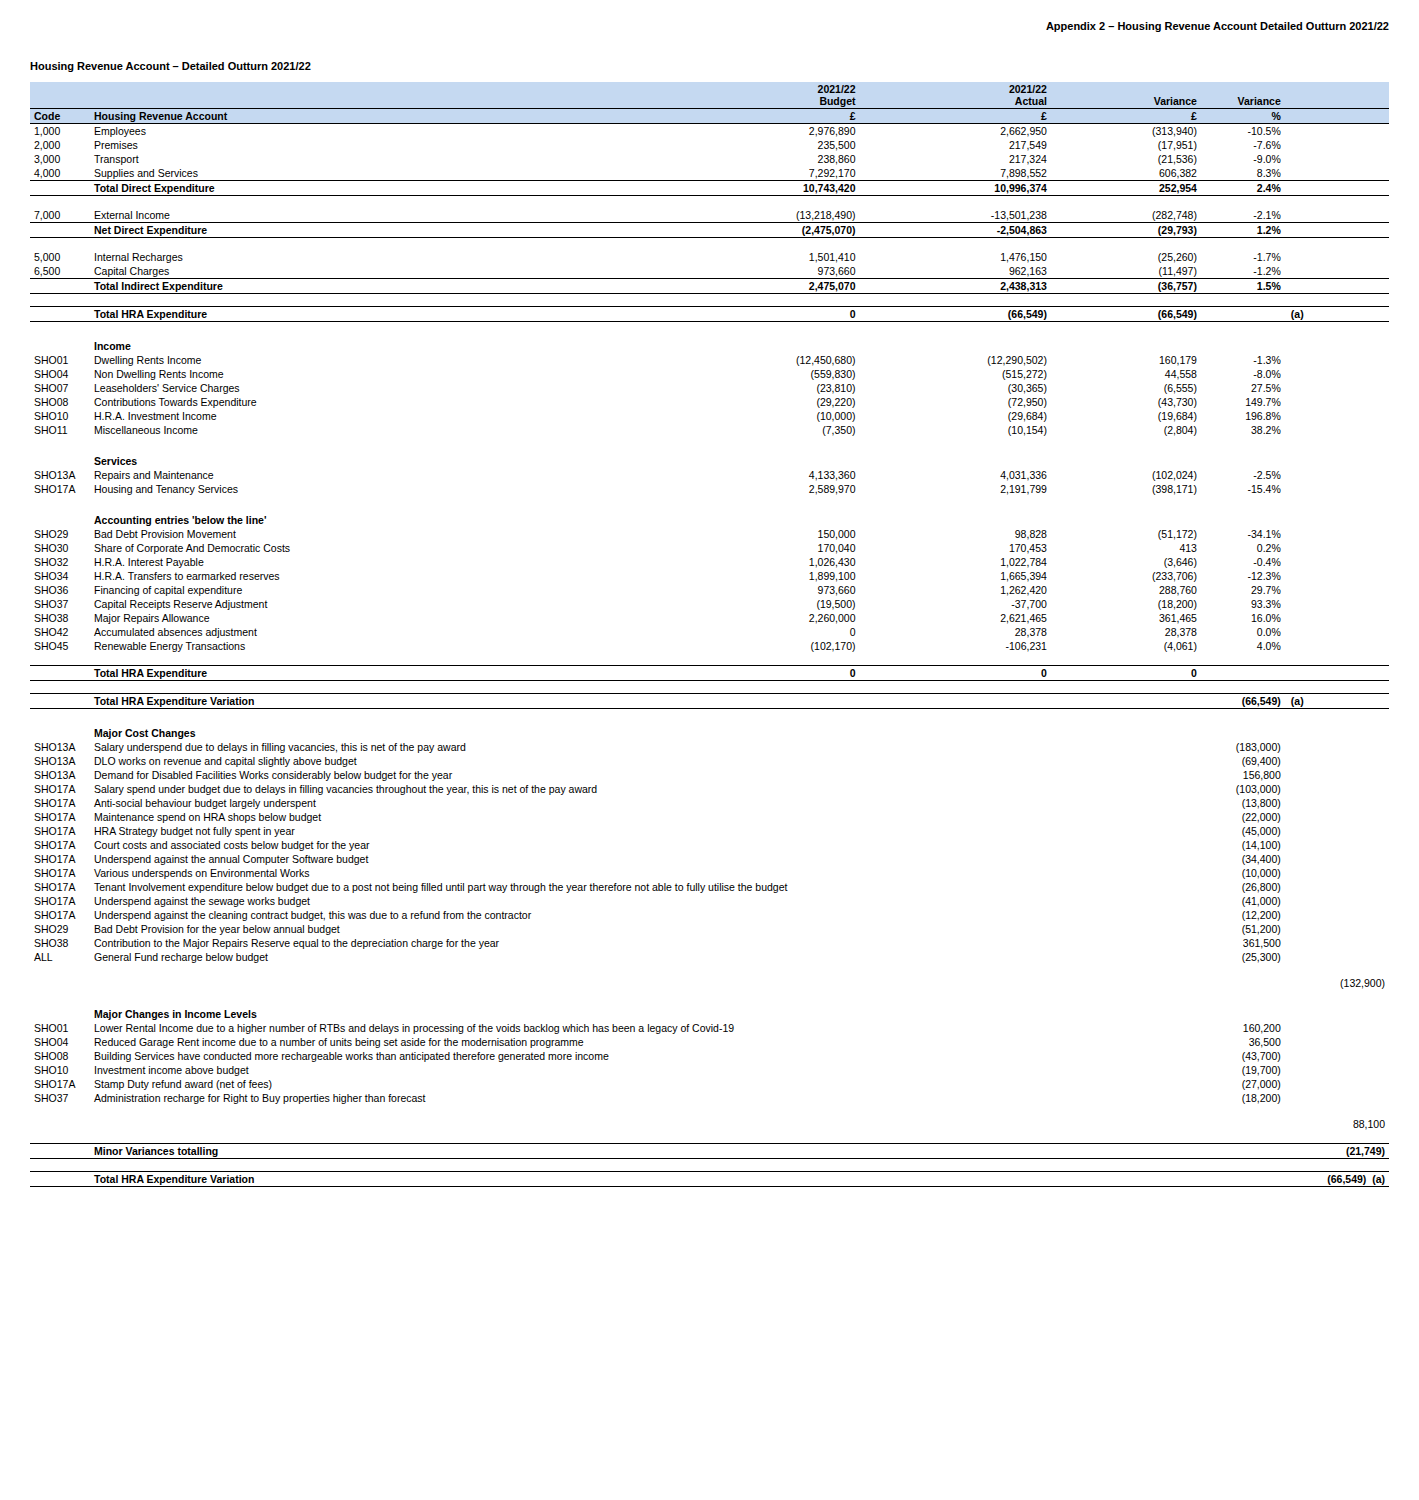Appendix 2 – Housing Revenue Account Detailed Outturn 2021/22
Housing Revenue Account – Detailed Outturn 2021/22
| | 2021/22 Budget | 2021/22 Actual | Variance | Variance | |
| --- | --- | --- | --- | --- | --- |
| Code | Housing Revenue Account | £ | £ | £ | % | |
| 1,000 | Employees | 2,976,890 | 2,662,950 | (313,940) | -10.5% | |
| 2,000 | Premises | 235,500 | 217,549 | (17,951) | -7.6% | |
| 3,000 | Transport | 238,860 | 217,324 | (21,536) | -9.0% | |
| 4,000 | Supplies and Services | 7,292,170 | 7,898,552 | 606,382 | 8.3% | |
| | Total Direct Expenditure | 10,743,420 | 10,996,374 | 252,954 | 2.4% | |
| 7,000 | External Income | (13,218,490) | -13,501,238 | (282,748) | -2.1% | |
| | Net Direct Expenditure | (2,475,070) | -2,504,863 | (29,793) | 1.2% | |
| 5,000 | Internal Recharges | 1,501,410 | 1,476,150 | (25,260) | -1.7% | |
| 6,500 | Capital Charges | 973,660 | 962,163 | (11,497) | -1.2% | |
| | Total Indirect Expenditure | 2,475,070 | 2,438,313 | (36,757) | 1.5% | |
| | Total HRA Expenditure | 0 | (66,549) | (66,549) | | (a) |
| | Income | |
| SHO01 | Dwelling Rents Income | (12,450,680) | (12,290,502) | 160,179 | -1.3% | |
| SHO04 | Non Dwelling Rents Income | (559,830) | (515,272) | 44,558 | -8.0% | |
| SHO07 | Leaseholders' Service Charges | (23,810) | (30,365) | (6,555) | 27.5% | |
| SHO08 | Contributions Towards Expenditure | (29,220) | (72,950) | (43,730) | 149.7% | |
| SHO10 | H.R.A. Investment Income | (10,000) | (29,684) | (19,684) | 196.8% | |
| SHO11 | Miscellaneous Income | (7,350) | (10,154) | (2,804) | 38.2% | |
| | Services | |
| SHO13A | Repairs and Maintenance | 4,133,360 | 4,031,336 | (102,024) | -2.5% | |
| SHO17A | Housing and Tenancy Services | 2,589,970 | 2,191,799 | (398,171) | -15.4% | |
| | Accounting entries 'below the line' | |
| SHO29 | Bad Debt Provision Movement | 150,000 | 98,828 | (51,172) | -34.1% | |
| SHO30 | Share of Corporate And Democratic Costs | 170,040 | 170,453 | 413 | 0.2% | |
| SHO32 | H.R.A. Interest Payable | 1,026,430 | 1,022,784 | (3,646) | -0.4% | |
| SHO34 | H.R.A. Transfers to earmarked reserves | 1,899,100 | 1,665,394 | (233,706) | -12.3% | |
| SHO36 | Financing of capital expenditure | 973,660 | 1,262,420 | 288,760 | 29.7% | |
| SHO37 | Capital Receipts Reserve Adjustment | (19,500) | -37,700 | (18,200) | 93.3% | |
| SHO38 | Major Repairs Allowance | 2,260,000 | 2,621,465 | 361,465 | 16.0% | |
| SHO42 | Accumulated absences adjustment | 0 | 28,378 | 28,378 | 0.0% | |
| SHO45 | Renewable Energy Transactions | (102,170) | -106,231 | (4,061) | 4.0% | |
| | Total HRA Expenditure | 0 | 0 | 0 | | |
| | Total HRA Expenditure Variation | | | | (66,549) | (a) |
| | Major Cost Changes | |
| SHO13A | Salary underspend due to delays in filling vacancies, this is net of the pay award | (183,000) | |
| SHO13A | DLO works on revenue and capital slightly above budget | (69,400) | |
| SHO13A | Demand for Disabled Facilities Works considerably below budget for the year | 156,800 | |
| SHO17A | Salary spend under budget due to delays in filling vacancies throughout the year, this is net of the pay award | (103,000) | |
| SHO17A | Anti-social behaviour budget largely underspent | (13,800) | |
| SHO17A | Maintenance spend on HRA shops below budget | (22,000) | |
| SHO17A | HRA Strategy budget not fully spent in year | (45,000) | |
| SHO17A | Court costs and associated costs below budget for the year | (14,100) | |
| SHO17A | Underspend against the annual Computer Software budget | (34,400) | |
| SHO17A | Various underspends on Environmental Works | (10,000) | |
| SHO17A | Tenant Involvement expenditure below budget due to a post not being filled until part way through the year therefore not able to fully utilise the budget | (26,800) | |
| SHO17A | Underspend against the sewage works budget | (41,000) | |
| SHO17A | Underspend against the cleaning contract budget, this was due to a refund from the contractor | (12,200) | |
| SHO29 | Bad Debt Provision for the year below annual budget | (51,200) | |
| SHO38 | Contribution to the Major Repairs Reserve equal to the depreciation charge for the year | 361,500 | |
| ALL | General Fund recharge below budget | (25,300) | |
| | | | (132,900) |
| | Major Changes in Income Levels | |
| SHO01 | Lower Rental Income due to a higher number of RTBs and delays in processing of the voids backlog which has been a legacy of Covid-19 | 160,200 | |
| SHO04 | Reduced Garage Rent income due to a number of units being set aside for the modernisation programme | 36,500 | |
| SHO08 | Building Services have conducted more rechargeable works than anticipated therefore generated more income | (43,700) | |
| SHO10 | Investment income above budget | (19,700) | |
| SHO17A | Stamp Duty refund award (net of fees) | (27,000) | |
| SHO37 | Administration recharge for Right to Buy properties higher than forecast | (18,200) | |
| | | | 88,100 |
| | Minor Variances totalling | | (21,749) |
| | Total HRA Expenditure Variation | | (66,549) (a) |